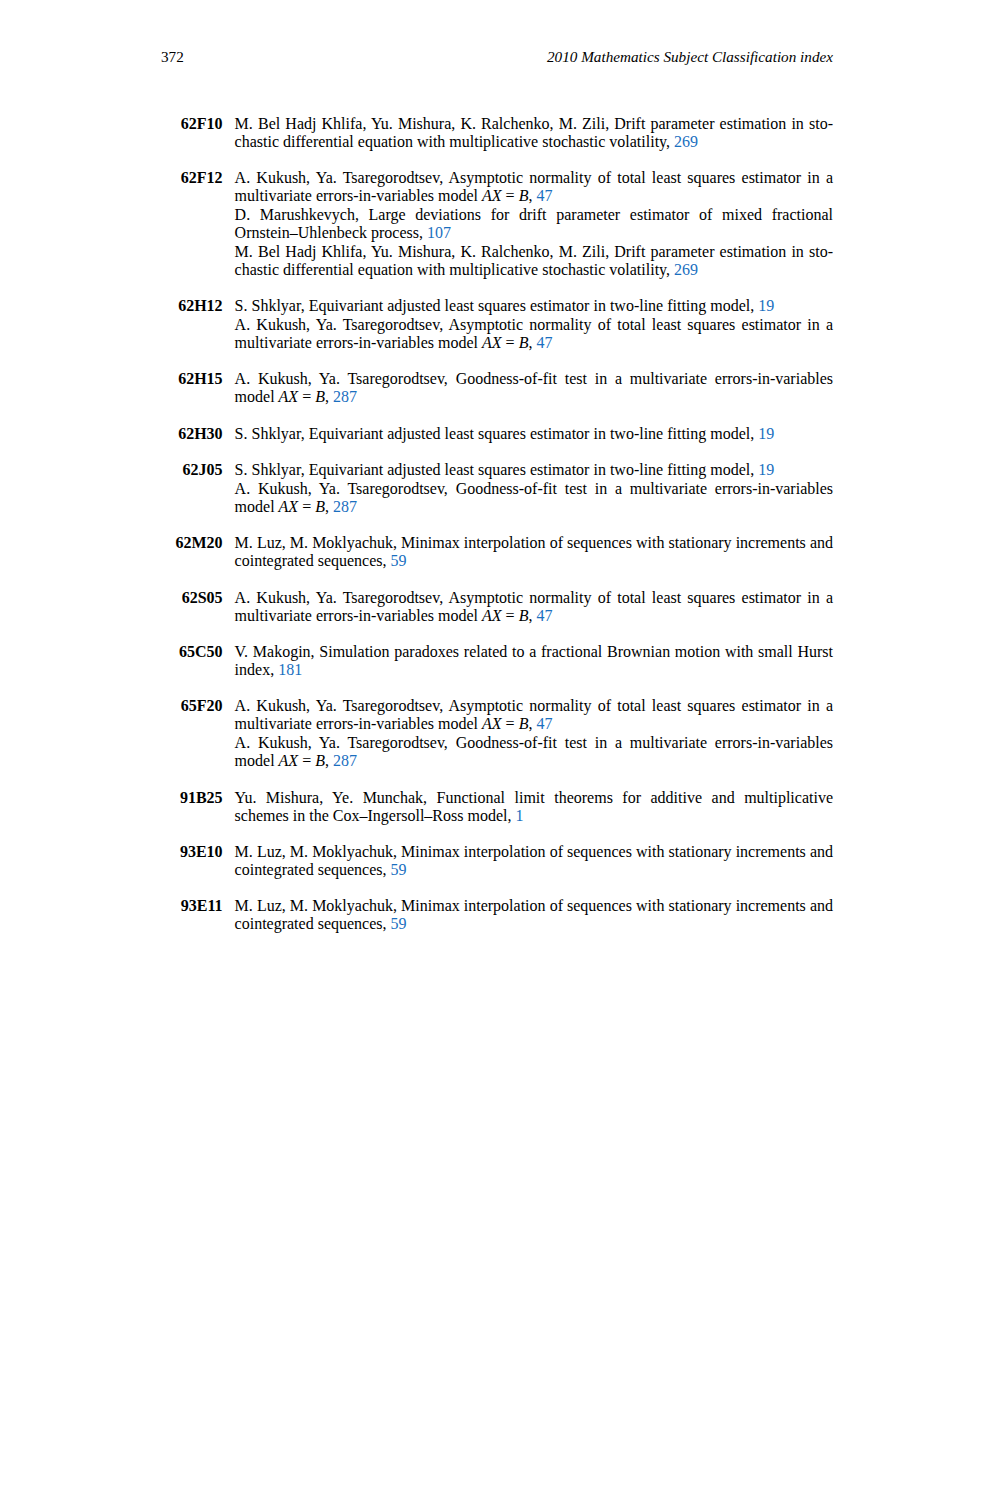372 2010 Mathematics Subject Classification index
62F10
M. Bel Hadj Khlifa, Yu. Mishura, K. Ralchenko, M. Zili, Drift parameter estimation in stochastic differential equation with multiplicative stochastic volatility, 269
62F12
A. Kukush, Ya. Tsaregorodtsev, Asymptotic normality of total least squares estimator in a multivariate errors-in-variables model AX = B, 47
D. Marushkevych, Large deviations for drift parameter estimator of mixed fractional Ornstein–Uhlenbeck process, 107
M. Bel Hadj Khlifa, Yu. Mishura, K. Ralchenko, M. Zili, Drift parameter estimation in stochastic differential equation with multiplicative stochastic volatility, 269
62H12
S. Shklyar, Equivariant adjusted least squares estimator in two-line fitting model, 19
A. Kukush, Ya. Tsaregorodtsev, Asymptotic normality of total least squares estimator in a multivariate errors-in-variables model AX = B, 47
62H15
A. Kukush, Ya. Tsaregorodtsev, Goodness-of-fit test in a multivariate errors-in-variables model AX = B, 287
62H30
S. Shklyar, Equivariant adjusted least squares estimator in two-line fitting model, 19
62J05
S. Shklyar, Equivariant adjusted least squares estimator in two-line fitting model, 19
A. Kukush, Ya. Tsaregorodtsev, Goodness-of-fit test in a multivariate errors-in-variables model AX = B, 287
62M20
M. Luz, M. Moklyachuk, Minimax interpolation of sequences with stationary increments and cointegrated sequences, 59
62S05
A. Kukush, Ya. Tsaregorodtsev, Asymptotic normality of total least squares estimator in a multivariate errors-in-variables model AX = B, 47
65C50
V. Makogin, Simulation paradoxes related to a fractional Brownian motion with small Hurst index, 181
65F20
A. Kukush, Ya. Tsaregorodtsev, Asymptotic normality of total least squares estimator in a multivariate errors-in-variables model AX = B, 47
A. Kukush, Ya. Tsaregorodtsev, Goodness-of-fit test in a multivariate errors-in-variables model AX = B, 287
91B25
Yu. Mishura, Ye. Munchak, Functional limit theorems for additive and multiplicative schemes in the Cox–Ingersoll–Ross model, 1
93E10
M. Luz, M. Moklyachuk, Minimax interpolation of sequences with stationary increments and cointegrated sequences, 59
93E11
M. Luz, M. Moklyachuk, Minimax interpolation of sequences with stationary increments and cointegrated sequences, 59